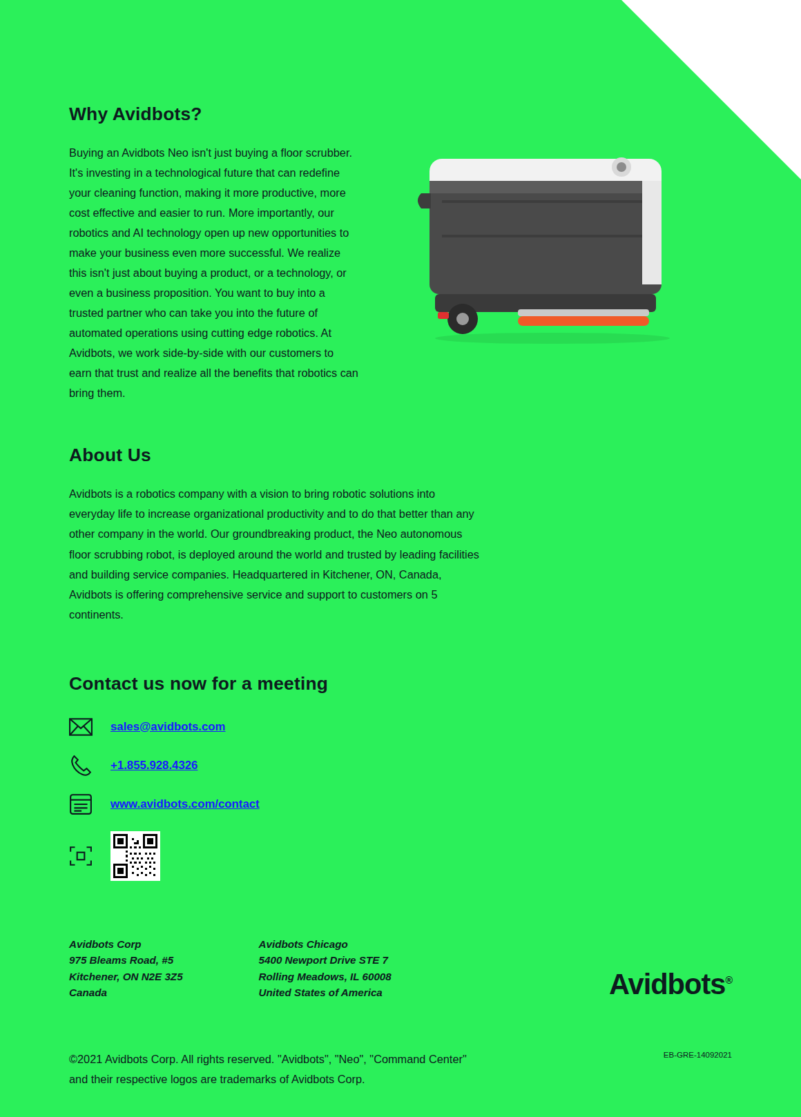Why Avidbots?
Buying an Avidbots Neo isn't just buying a floor scrubber. It's investing in a technological future that can redefine your cleaning function, making it more productive, more cost effective and easier to run. More importantly, our robotics and AI technology open up new opportunities to make your business even more successful. We realize this isn't just about buying a product, or a technology, or even a business proposition. You want to buy into a trusted partner who can take you into the future of automated operations using cutting edge robotics. At Avidbots, we work side-by-side with our customers to earn that trust and realize all the benefits that robotics can bring them.
Avidbots Neo autonomous floor scrubbing robot
About Us
Avidbots is a robotics company with a vision to bring robotic solutions into everyday life to increase organizational productivity and to do that better than any other company in the world. Our groundbreaking product, the Neo autonomous floor scrubbing robot, is deployed around the world and trusted by leading facilities and building service companies. Headquartered in Kitchener, ON, Canada, Avidbots is offering comprehensive service and support to customers on 5 continents.
Contact us now for a meeting
sales@avidbots.com
+1.855.928.4326
www.avidbots.com/contact
Avidbots Corp
975 Bleams Road, #5
Kitchener, ON N2E 3Z5
Canada Avidbots Chicago
5400 Newport Drive STE 7
Rolling Meadows, IL 60008
United States of America
Avidbots®
©2021 Avidbots Corp. All rights reserved. "Avidbots", "Neo", "Command Center"
and their respective logos are trademarks of Avidbots Corp.
EB-GRE-14092021